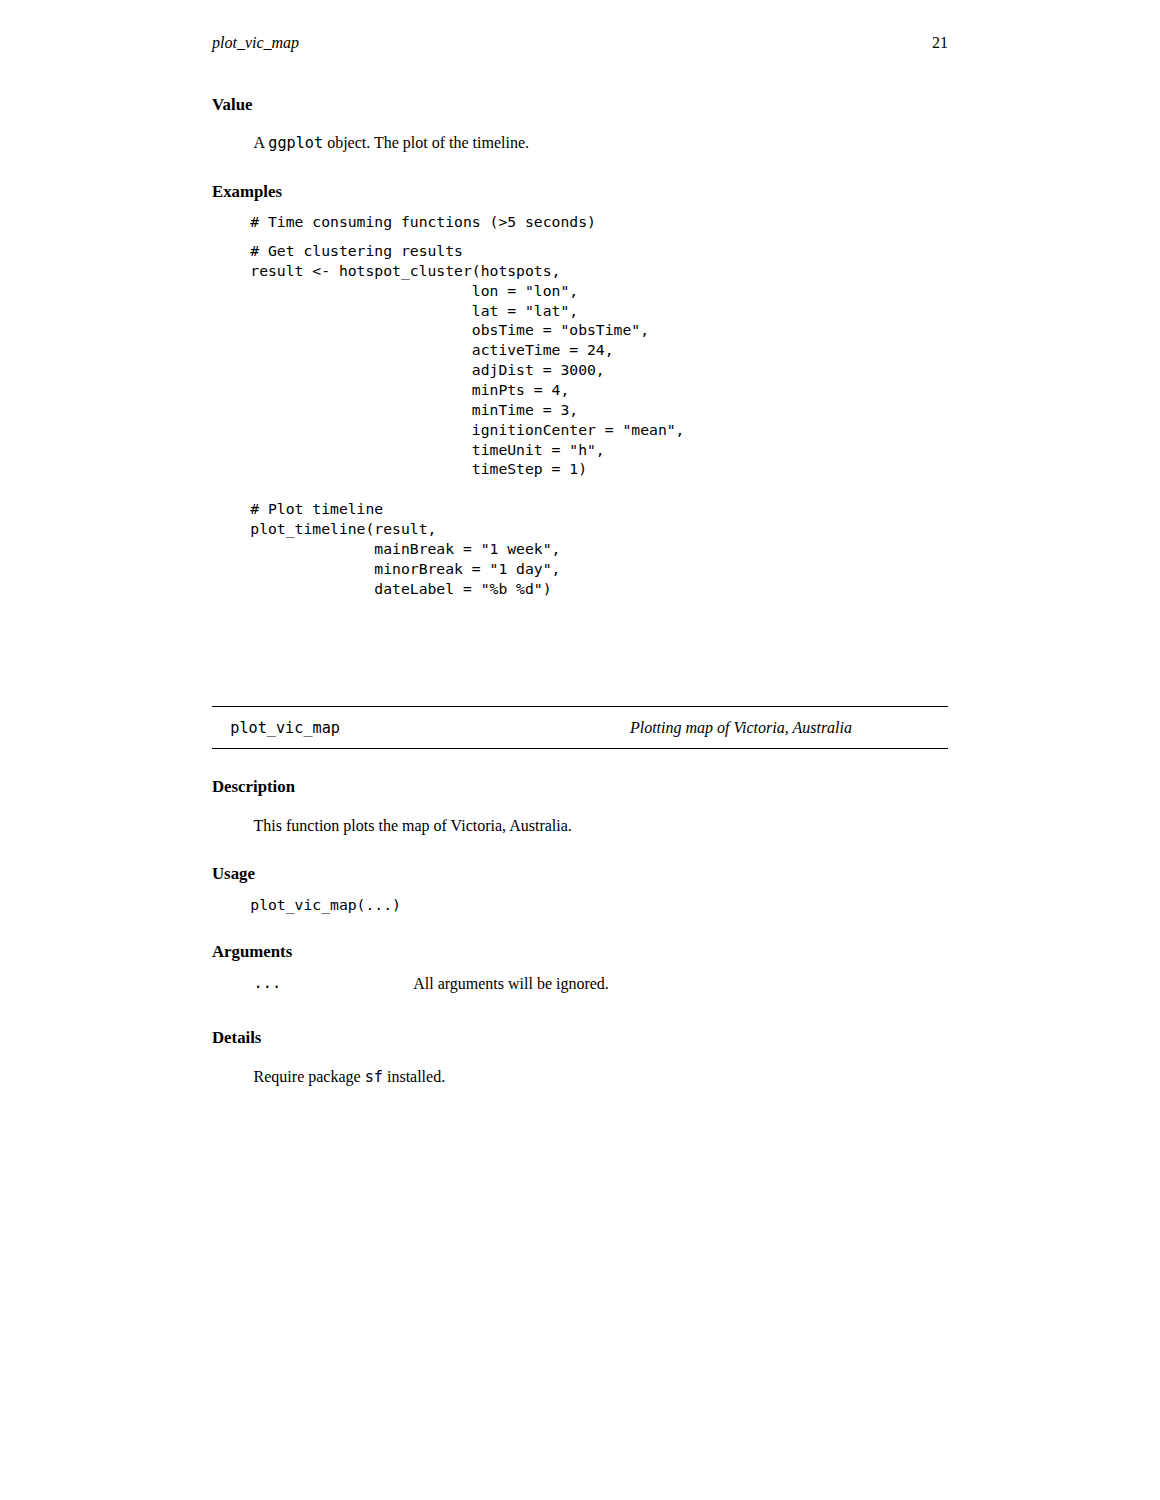plot_vic_map 21
Value
A ggplot object. The plot of the timeline.
Examples
# Time consuming functions (>5 seconds)
# Get clustering results
result <- hotspot_cluster(hotspots,
                         lon = "lon",
                         lat = "lat",
                         obsTime = "obsTime",
                         activeTime = 24,
                         adjDist = 3000,
                         minPts = 4,
                         minTime = 3,
                         ignitionCenter = "mean",
                         timeUnit = "h",
                         timeStep = 1)

# Plot timeline
plot_timeline(result,
              mainBreak = "1 week",
              minorBreak = "1 day",
              dateLabel = "%b %d")
plot_vic_map Plotting map of Victoria, Australia
Description
This function plots the map of Victoria, Australia.
Usage
plot_vic_map(...)
Arguments
| ... | All arguments will be ignored. |
Details
Require package sf installed.